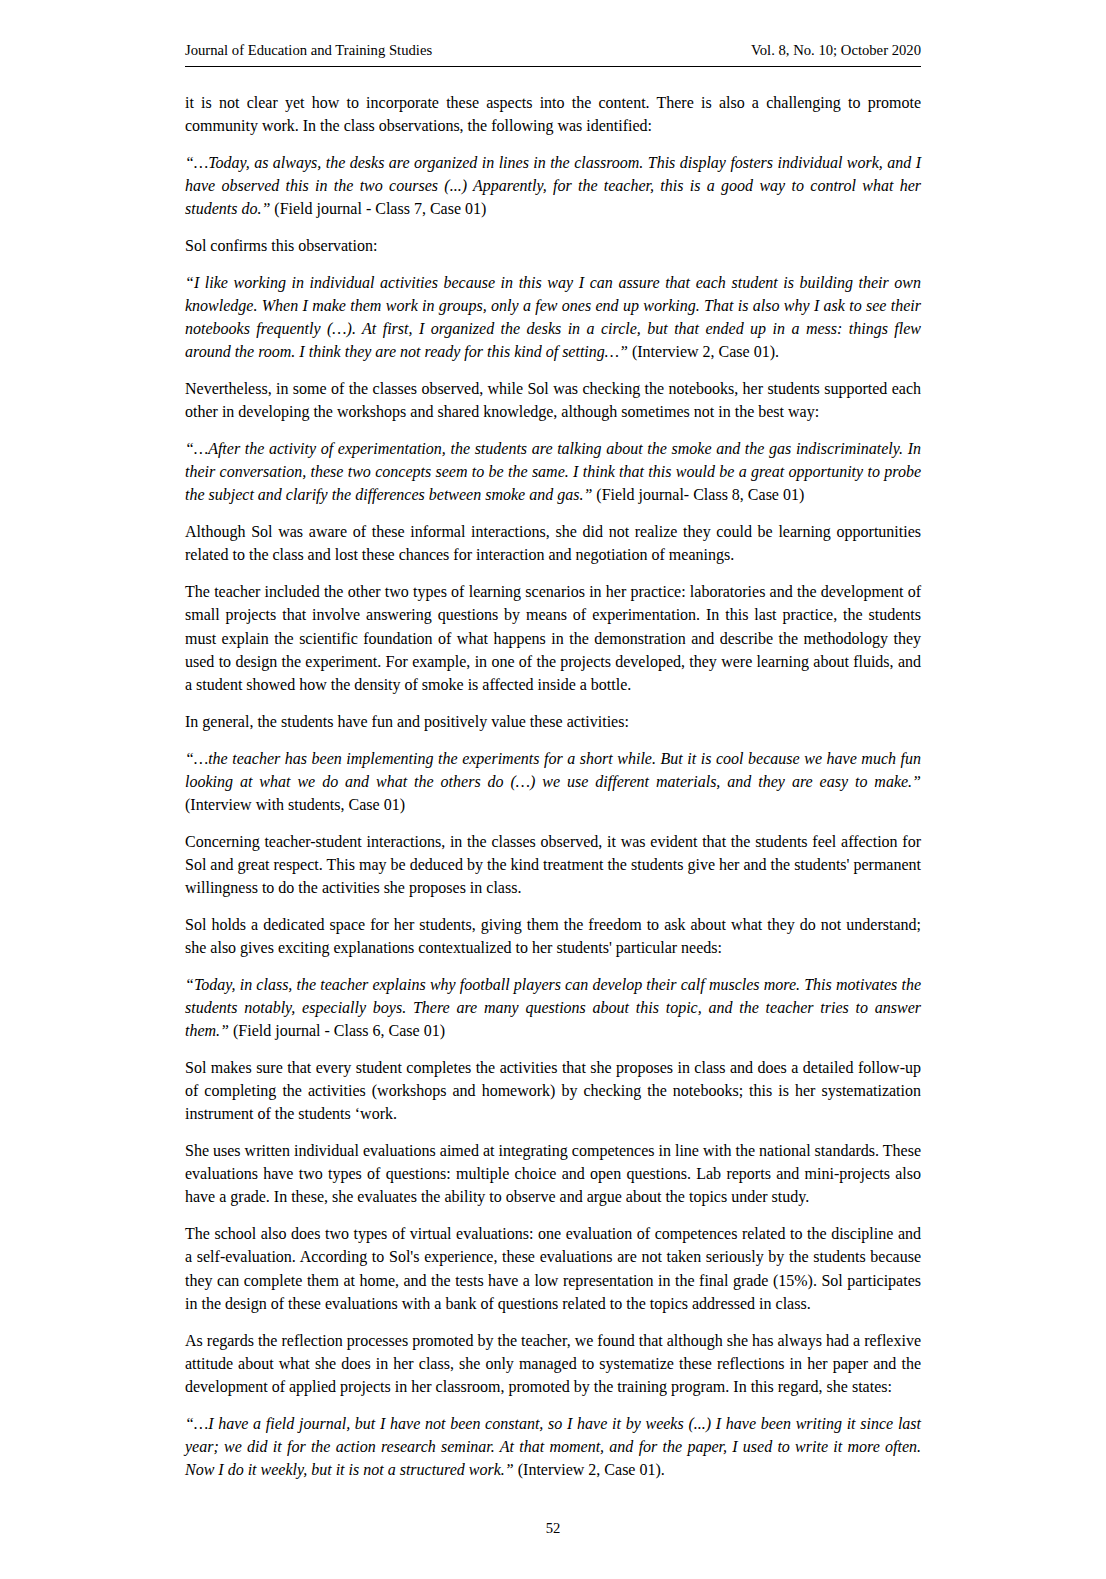Journal of Education and Training Studies
Vol. 8, No. 10; October 2020
it is not clear yet how to incorporate these aspects into the content. There is also a challenging to promote community work. In the class observations, the following was identified:
“…Today, as always, the desks are organized in lines in the classroom. This display fosters individual work, and I have observed this in the two courses (...) Apparently, for the teacher, this is a good way to control what her students do.” (Field journal - Class 7, Case 01)
Sol confirms this observation:
“I like working in individual activities because in this way I can assure that each student is building their own knowledge. When I make them work in groups, only a few ones end up working. That is also why I ask to see their notebooks frequently (…). At first, I organized the desks in a circle, but that ended up in a mess: things flew around the room. I think they are not ready for this kind of setting…” (Interview 2, Case 01).
Nevertheless, in some of the classes observed, while Sol was checking the notebooks, her students supported each other in developing the workshops and shared knowledge, although sometimes not in the best way:
“…After the activity of experimentation, the students are talking about the smoke and the gas indiscriminately. In their conversation, these two concepts seem to be the same. I think that this would be a great opportunity to probe the subject and clarify the differences between smoke and gas.” (Field journal- Class 8, Case 01)
Although Sol was aware of these informal interactions, she did not realize they could be learning opportunities related to the class and lost these chances for interaction and negotiation of meanings.
The teacher included the other two types of learning scenarios in her practice: laboratories and the development of small projects that involve answering questions by means of experimentation. In this last practice, the students must explain the scientific foundation of what happens in the demonstration and describe the methodology they used to design the experiment. For example, in one of the projects developed, they were learning about fluids, and a student showed how the density of smoke is affected inside a bottle.
In general, the students have fun and positively value these activities:
“…the teacher has been implementing the experiments for a short while. But it is cool because we have much fun looking at what we do and what the others do (…) we use different materials, and they are easy to make.” (Interview with students, Case 01)
Concerning teacher-student interactions, in the classes observed, it was evident that the students feel affection for Sol and great respect. This may be deduced by the kind treatment the students give her and the students' permanent willingness to do the activities she proposes in class.
Sol holds a dedicated space for her students, giving them the freedom to ask about what they do not understand; she also gives exciting explanations contextualized to her students' particular needs:
“Today, in class, the teacher explains why football players can develop their calf muscles more. This motivates the students notably, especially boys. There are many questions about this topic, and the teacher tries to answer them.” (Field journal - Class 6, Case 01)
Sol makes sure that every student completes the activities that she proposes in class and does a detailed follow-up of completing the activities (workshops and homework) by checking the notebooks; this is her systematization instrument of the students ‘work.
She uses written individual evaluations aimed at integrating competences in line with the national standards. These evaluations have two types of questions: multiple choice and open questions. Lab reports and mini-projects also have a grade. In these, she evaluates the ability to observe and argue about the topics under study.
The school also does two types of virtual evaluations: one evaluation of competences related to the discipline and a self-evaluation. According to Sol's experience, these evaluations are not taken seriously by the students because they can complete them at home, and the tests have a low representation in the final grade (15%). Sol participates in the design of these evaluations with a bank of questions related to the topics addressed in class.
As regards the reflection processes promoted by the teacher, we found that although she has always had a reflexive attitude about what she does in her class, she only managed to systematize these reflections in her paper and the development of applied projects in her classroom, promoted by the training program. In this regard, she states:
“…I have a field journal, but I have not been constant, so I have it by weeks (...) I have been writing it since last year; we did it for the action research seminar. At that moment, and for the paper, I used to write it more often. Now I do it weekly, but it is not a structured work.” (Interview 2, Case 01).
52